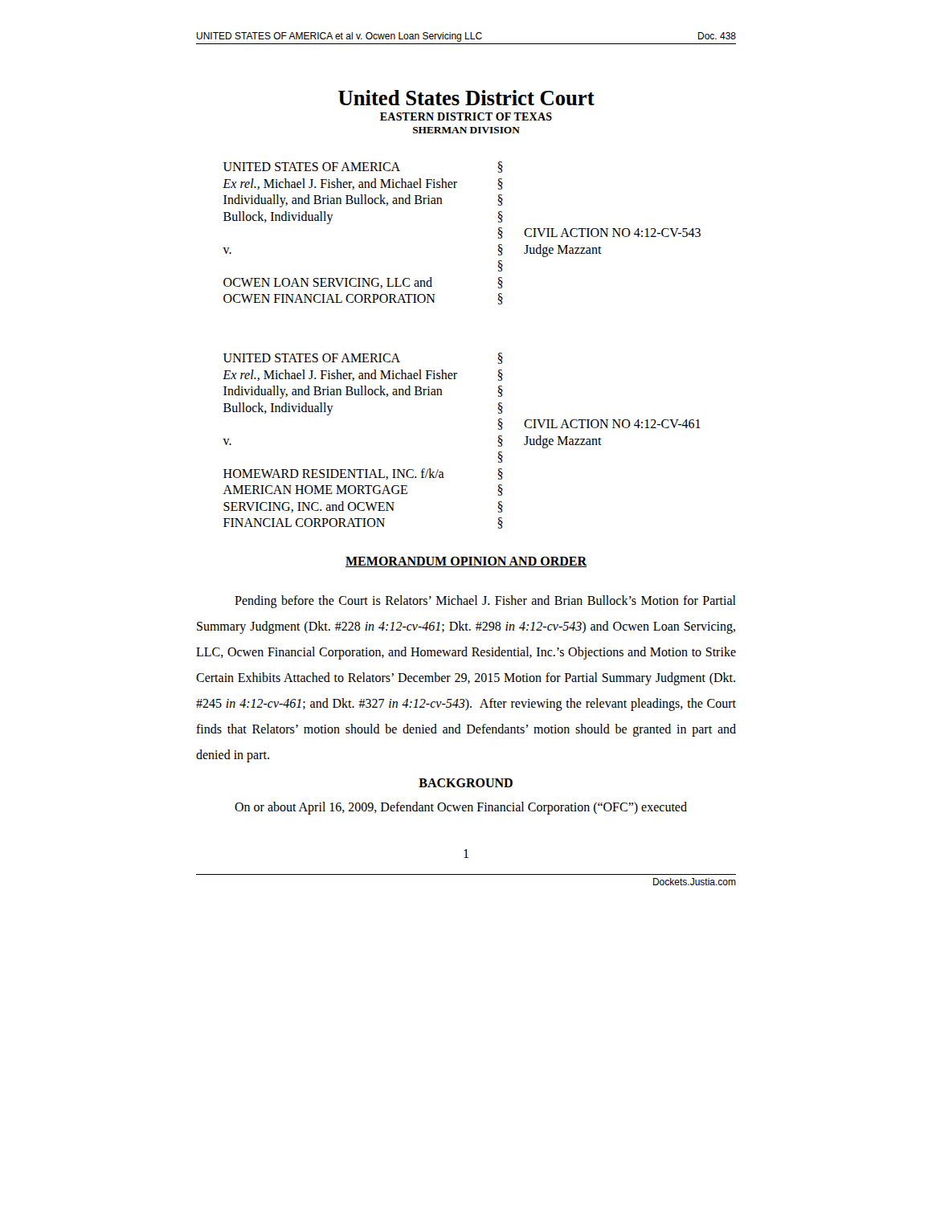UNITED STATES OF AMERICA et al v. Ocwen Loan Servicing LLC Doc. 438
United States District Court
EASTERN DISTRICT OF TEXAS
SHERMAN DIVISION
| UNITED STATES OF AMERICA | § | |
| Ex rel., Michael J. Fisher, and Michael Fisher | § | |
| Individually, and Brian Bullock, and Brian | § | |
| Bullock, Individually | § | |
| | § | CIVIL ACTION NO 4:12-CV-543 |
| v. | § | Judge Mazzant |
| | § | |
| OCWEN LOAN SERVICING, LLC and | § | |
| OCWEN FINANCIAL CORPORATION | § | |
| UNITED STATES OF AMERICA | § | |
| Ex rel., Michael J. Fisher, and Michael Fisher | § | |
| Individually, and Brian Bullock, and Brian | § | |
| Bullock, Individually | § | |
| | § | CIVIL ACTION NO 4:12-CV-461 |
| v. | § | Judge Mazzant |
| | § | |
| HOMEWARD RESIDENTIAL, INC. f/k/a | § | |
| AMERICAN HOME MORTGAGE | § | |
| SERVICING, INC. and OCWEN | § | |
| FINANCIAL CORPORATION | § | |
MEMORANDUM OPINION AND ORDER
Pending before the Court is Relators’ Michael J. Fisher and Brian Bullock’s Motion for Partial Summary Judgment (Dkt. #228 in 4:12-cv-461; Dkt. #298 in 4:12-cv-543) and Ocwen Loan Servicing, LLC, Ocwen Financial Corporation, and Homeward Residential, Inc.’s Objections and Motion to Strike Certain Exhibits Attached to Relators’ December 29, 2015 Motion for Partial Summary Judgment (Dkt. #245 in 4:12-cv-461; and Dkt. #327 in 4:12-cv-543). After reviewing the relevant pleadings, the Court finds that Relators’ motion should be denied and Defendants’ motion should be granted in part and denied in part.
BACKGROUND
On or about April 16, 2009, Defendant Ocwen Financial Corporation (“OFC”) executed
1
Dockets.Justia.com